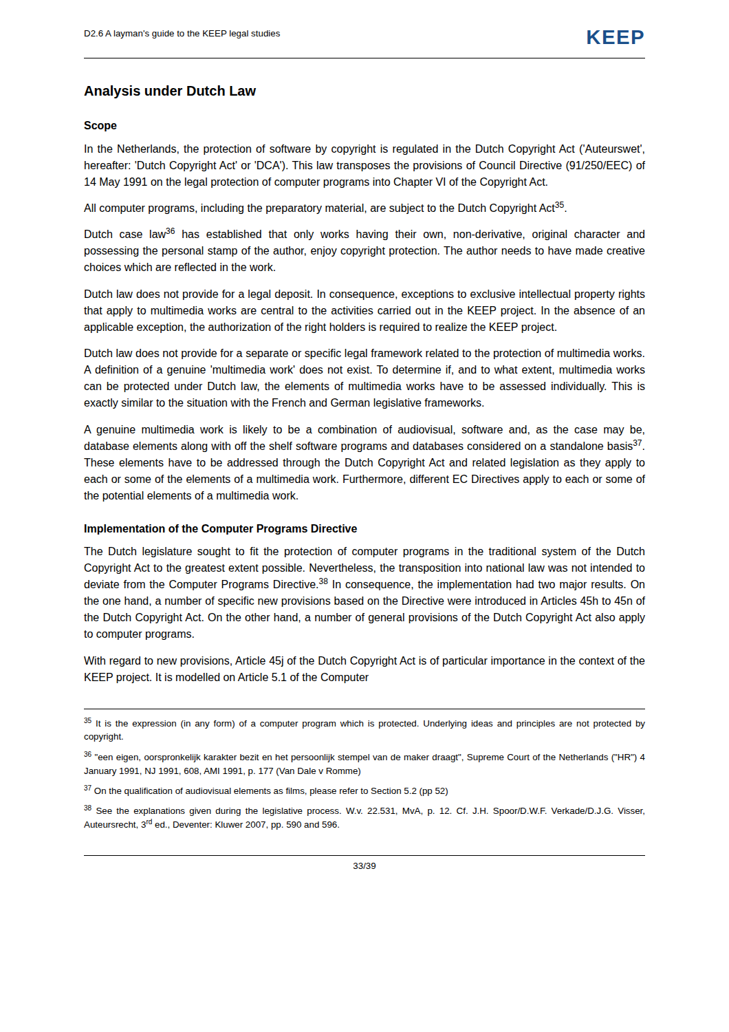D2.6 A layman's guide to the KEEP legal studies
KEEP
Analysis under Dutch Law
Scope
In the Netherlands, the protection of software by copyright is regulated in the Dutch Copyright Act ('Auteurswet', hereafter: 'Dutch Copyright Act' or 'DCA'). This law transposes the provisions of Council Directive (91/250/EEC) of 14 May 1991 on the legal protection of computer programs into Chapter VI of the Copyright Act.
All computer programs, including the preparatory material, are subject to the Dutch Copyright Act35.
Dutch case law36 has established that only works having their own, non-derivative, original character and possessing the personal stamp of the author, enjoy copyright protection. The author needs to have made creative choices which are reflected in the work.
Dutch law does not provide for a legal deposit. In consequence, exceptions to exclusive intellectual property rights that apply to multimedia works are central to the activities carried out in the KEEP project. In the absence of an applicable exception, the authorization of the right holders is required to realize the KEEP project.
Dutch law does not provide for a separate or specific legal framework related to the protection of multimedia works. A definition of a genuine 'multimedia work' does not exist. To determine if, and to what extent, multimedia works can be protected under Dutch law, the elements of multimedia works have to be assessed individually. This is exactly similar to the situation with the French and German legislative frameworks.
A genuine multimedia work is likely to be a combination of audiovisual, software and, as the case may be, database elements along with off the shelf software programs and databases considered on a standalone basis37. These elements have to be addressed through the Dutch Copyright Act and related legislation as they apply to each or some of the elements of a multimedia work. Furthermore, different EC Directives apply to each or some of the potential elements of a multimedia work.
Implementation of the Computer Programs Directive
The Dutch legislature sought to fit the protection of computer programs in the traditional system of the Dutch Copyright Act to the greatest extent possible. Nevertheless, the transposition into national law was not intended to deviate from the Computer Programs Directive.38 In consequence, the implementation had two major results. On the one hand, a number of specific new provisions based on the Directive were introduced in Articles 45h to 45n of the Dutch Copyright Act. On the other hand, a number of general provisions of the Dutch Copyright Act also apply to computer programs.
With regard to new provisions, Article 45j of the Dutch Copyright Act is of particular importance in the context of the KEEP project. It is modelled on Article 5.1 of the Computer
35 It is the expression (in any form) of a computer program which is protected. Underlying ideas and principles are not protected by copyright.
36 "een eigen, oorspronkelijk karakter bezit en het persoonlijk stempel van de maker draagt", Supreme Court of the Netherlands ("HR") 4 January 1991, NJ 1991, 608, AMI 1991, p. 177 (Van Dale v Romme)
37 On the qualification of audiovisual elements as films, please refer to Section 5.2 (pp 52)
38 See the explanations given during the legislative process. W.v. 22.531, MvA, p. 12. Cf. J.H. Spoor/D.W.F. Verkade/D.J.G. Visser, Auteursrecht, 3rd ed., Deventer: Kluwer 2007, pp. 590 and 596.
33/39